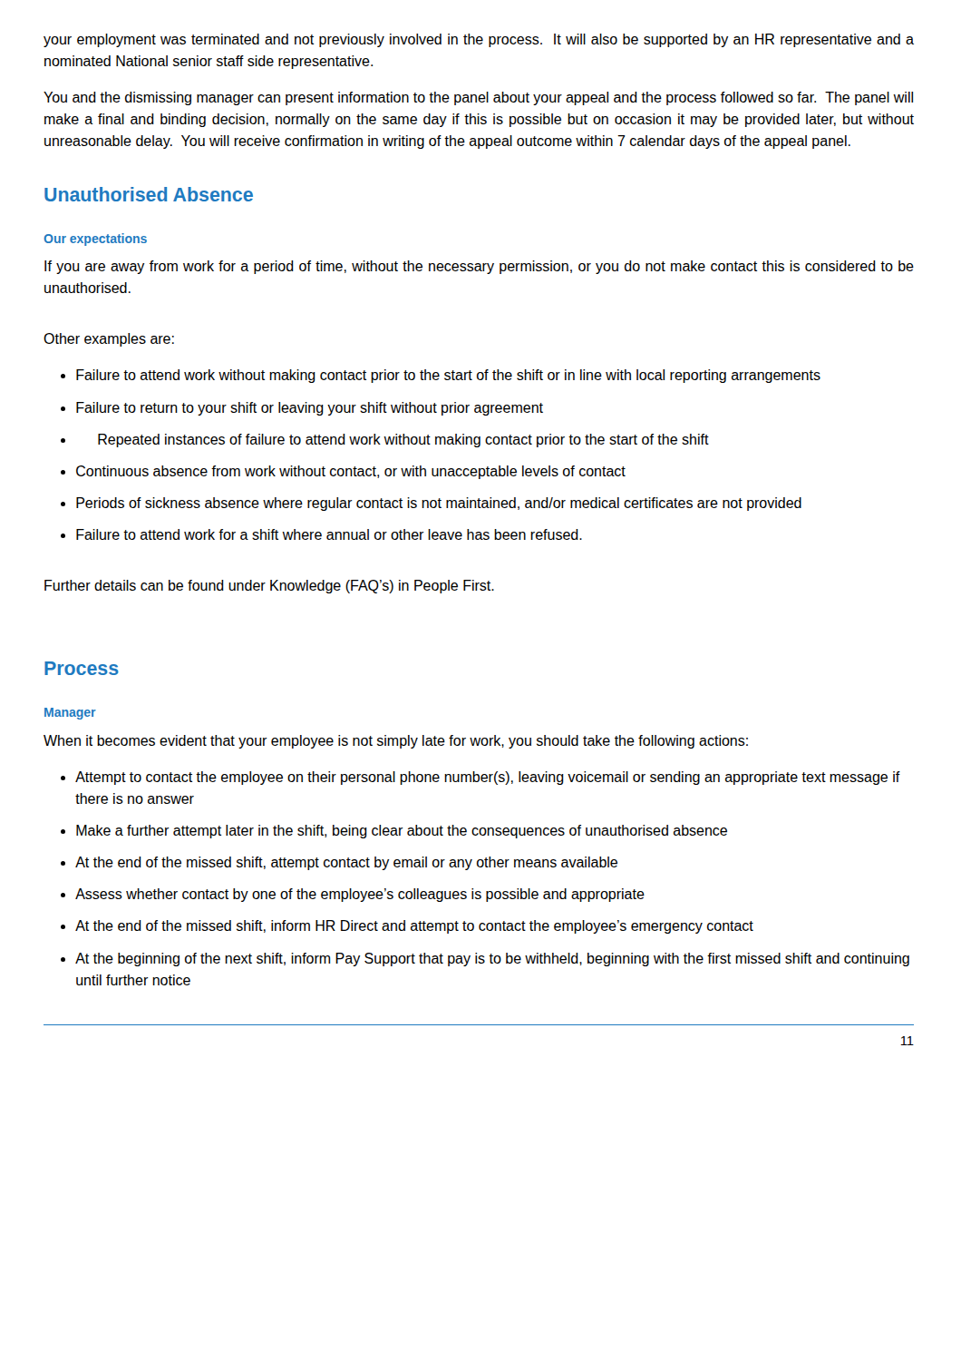your employment was terminated and not previously involved in the process. It will also be supported by an HR representative and a nominated National senior staff side representative.
You and the dismissing manager can present information to the panel about your appeal and the process followed so far. The panel will make a final and binding decision, normally on the same day if this is possible but on occasion it may be provided later, but without unreasonable delay. You will receive confirmation in writing of the appeal outcome within 7 calendar days of the appeal panel.
Unauthorised Absence
Our expectations
If you are away from work for a period of time, without the necessary permission, or you do not make contact this is considered to be unauthorised.
Other examples are:
Failure to attend work without making contact prior to the start of the shift or in line with local reporting arrangements
Failure to return to your shift or leaving your shift without prior agreement
Repeated instances of failure to attend work without making contact prior to the start of the shift
Continuous absence from work without contact, or with unacceptable levels of contact
Periods of sickness absence where regular contact is not maintained, and/or medical certificates are not provided
Failure to attend work for a shift where annual or other leave has been refused.
Further details can be found under Knowledge (FAQ’s) in People First.
Process
Manager
When it becomes evident that your employee is not simply late for work, you should take the following actions:
Attempt to contact the employee on their personal phone number(s), leaving voicemail or sending an appropriate text message if there is no answer
Make a further attempt later in the shift, being clear about the consequences of unauthorised absence
At the end of the missed shift, attempt contact by email or any other means available
Assess whether contact by one of the employee’s colleagues is possible and appropriate
At the end of the missed shift, inform HR Direct and attempt to contact the employee’s emergency contact
At the beginning of the next shift, inform Pay Support that pay is to be withheld, beginning with the first missed shift and continuing until further notice
11